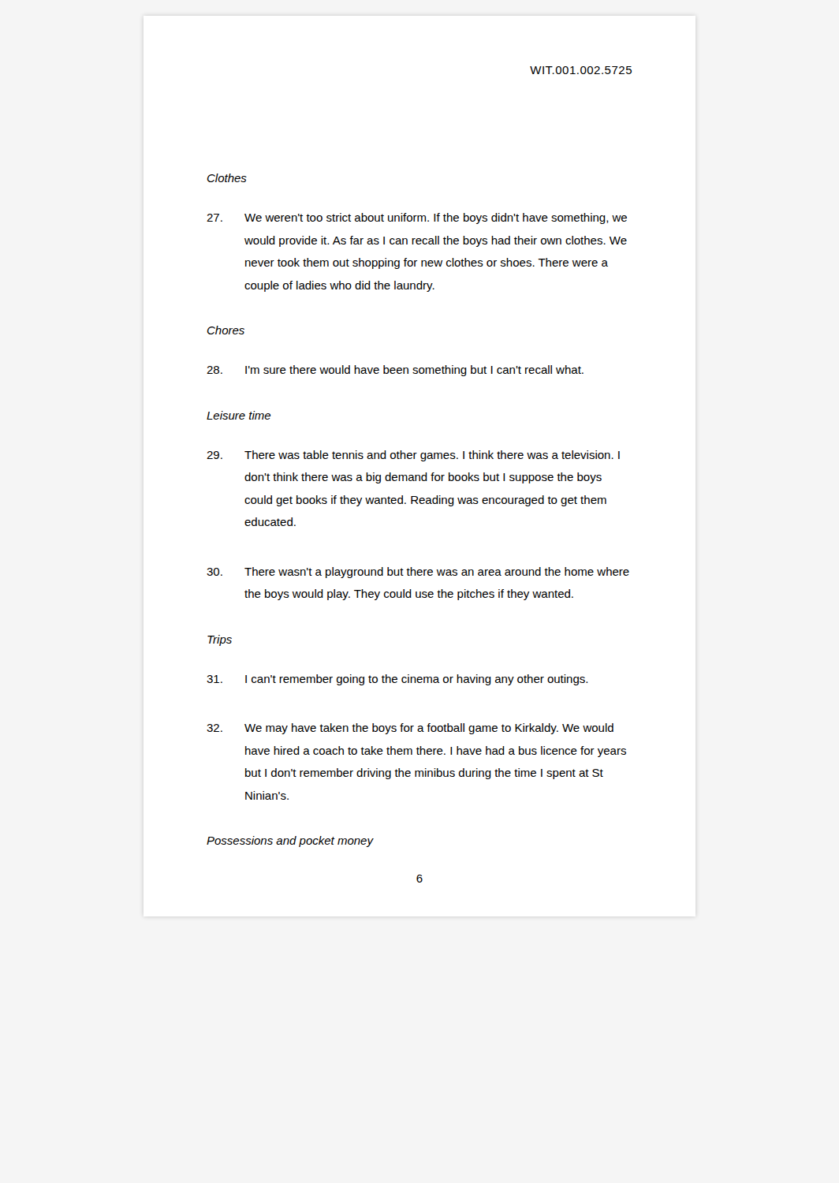WIT.001.002.5725
Clothes
27.
We weren't too strict about uniform. If the boys didn't have something, we would provide it. As far as I can recall the boys had their own clothes. We never took them out shopping for new clothes or shoes. There were a couple of ladies who did the laundry.
Chores
28.
I'm sure there would have been something but I can't recall what.
Leisure time
29.
There was table tennis and other games. I think there was a television. I don't think there was a big demand for books but I suppose the boys could get books if they wanted. Reading was encouraged to get them educated.
30.
There wasn't a playground but there was an area around the home where the boys would play. They could use the pitches if they wanted.
Trips
31.
I can't remember going to the cinema or having any other outings.
32.
We may have taken the boys for a football game to Kirkaldy. We would have hired a coach to take them there. I have had a bus licence for years but I don't remember driving the minibus during the time I spent at St Ninian's.
Possessions and pocket money
6